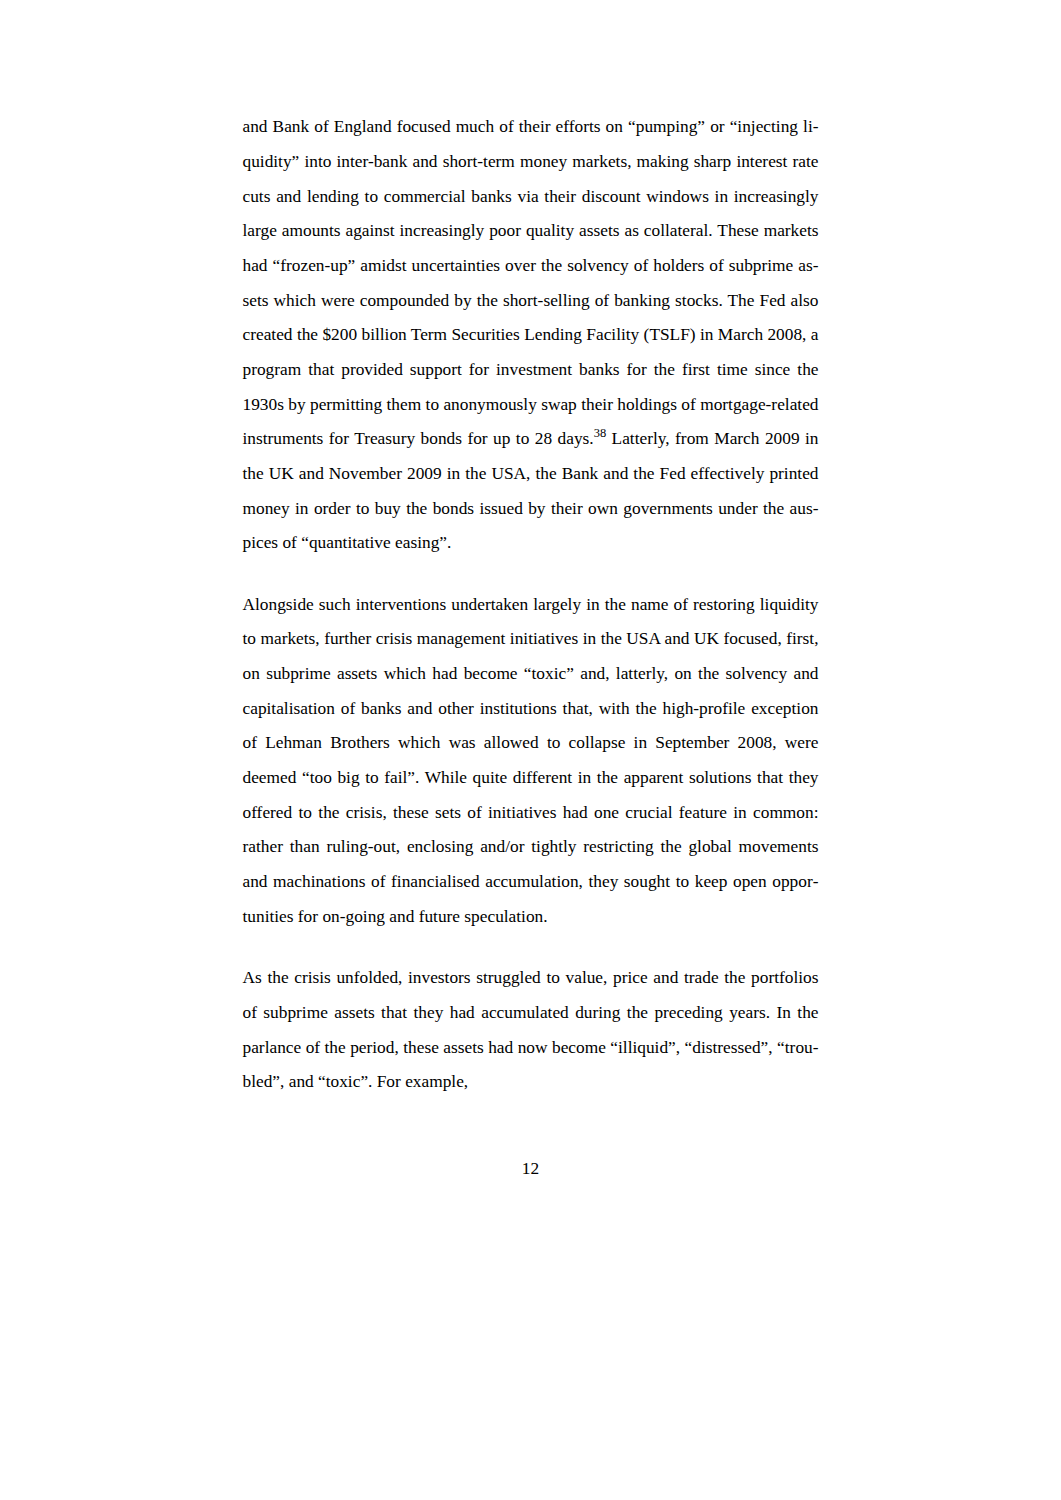and Bank of England focused much of their efforts on “pumping” or “injecting liquidity” into inter-bank and short-term money markets, making sharp interest rate cuts and lending to commercial banks via their discount windows in increasingly large amounts against increasingly poor quality assets as collateral. These markets had “frozen-up” amidst uncertainties over the solvency of holders of subprime assets which were compounded by the short-selling of banking stocks. The Fed also created the $200 billion Term Securities Lending Facility (TSLF) in March 2008, a program that provided support for investment banks for the first time since the 1930s by permitting them to anonymously swap their holdings of mortgage-related instruments for Treasury bonds for up to 28 days.38 Latterly, from March 2009 in the UK and November 2009 in the USA, the Bank and the Fed effectively printed money in order to buy the bonds issued by their own governments under the auspices of “quantitative easing”.
Alongside such interventions undertaken largely in the name of restoring liquidity to markets, further crisis management initiatives in the USA and UK focused, first, on subprime assets which had become “toxic” and, latterly, on the solvency and capitalisation of banks and other institutions that, with the high-profile exception of Lehman Brothers which was allowed to collapse in September 2008, were deemed “too big to fail”. While quite different in the apparent solutions that they offered to the crisis, these sets of initiatives had one crucial feature in common: rather than ruling-out, enclosing and/or tightly restricting the global movements and machinations of financialised accumulation, they sought to keep open opportunities for on-going and future speculation.
As the crisis unfolded, investors struggled to value, price and trade the portfolios of subprime assets that they had accumulated during the preceding years. In the parlance of the period, these assets had now become “illiquid”, “distressed”, “troubled”, and “toxic”. For example,
12